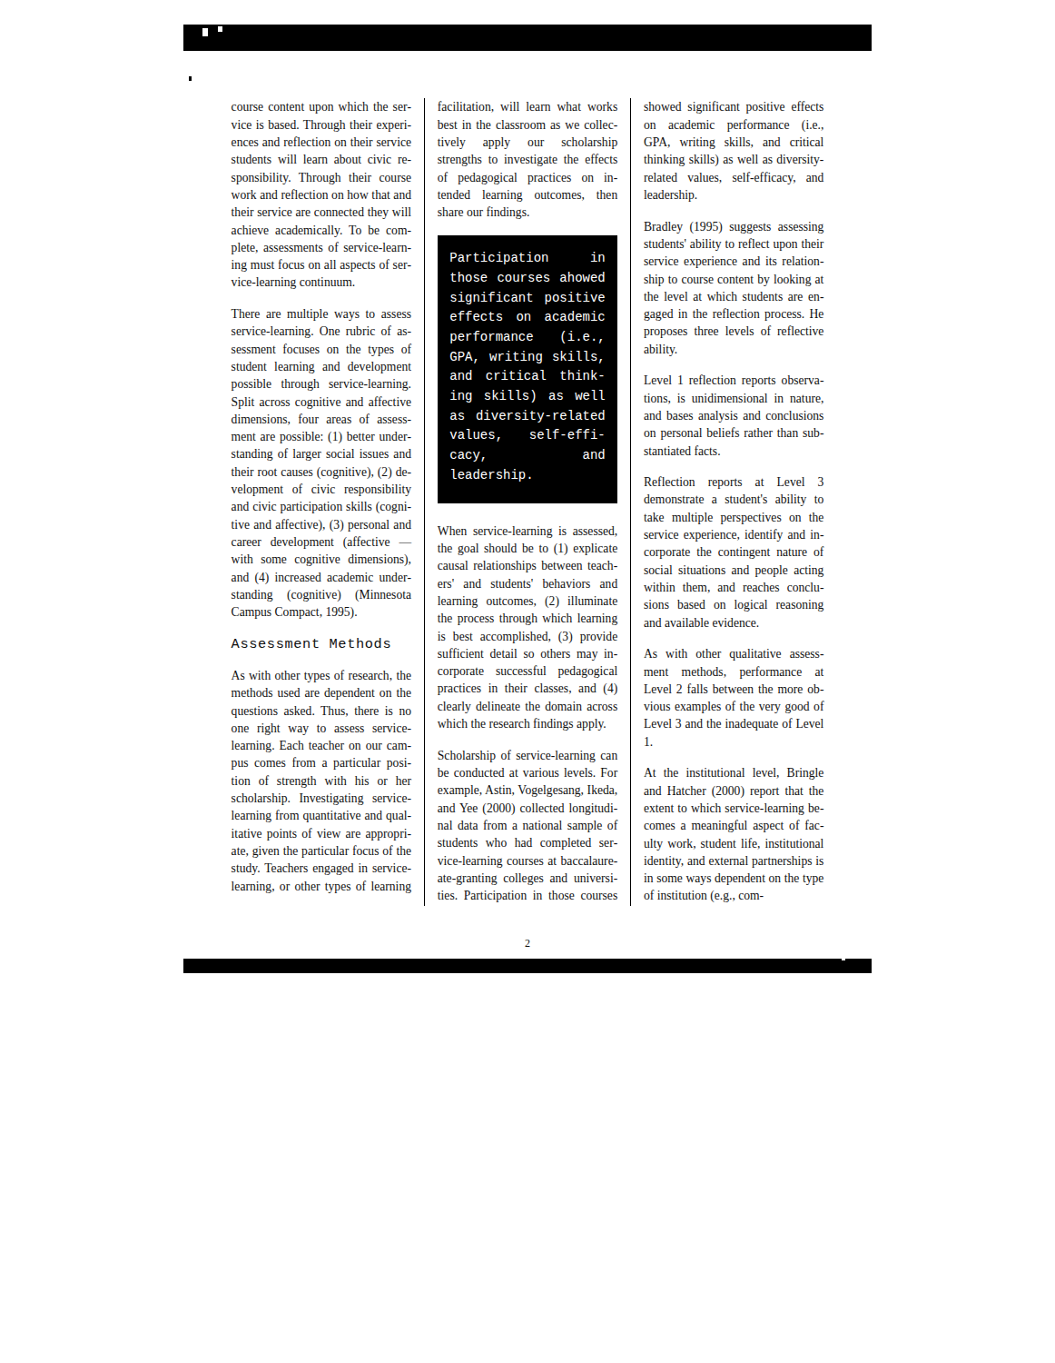course content upon which the service is based. Through their experiences and reflection on their service students will learn about civic responsibility. Through their course work and reflection on how that and their service are connected they will achieve academically. To be complete, assessments of service-learning must focus on all aspects of service-learning continuum.
There are multiple ways to assess service-learning. One rubric of assessment focuses on the types of student learning and development possible through service-learning. Split across cognitive and affective dimensions, four areas of assessment are possible: (1) better understanding of larger social issues and their root causes (cognitive), (2) development of civic responsibility and civic participation skills (cognitive and affective), (3) personal and career development (affective — with some cognitive dimensions), and (4) increased academic understanding (cognitive) (Minnesota Campus Compact, 1995).
Assessment Methods
As with other types of research, the methods used are dependent on the questions asked. Thus, there is no one right way to assess service-learning. Each teacher on our campus comes from a particular position of strength with his or her scholarship. Investigating service-learning from quantitative and qualitative points of view are appropriate, given the particular focus of the study. Teachers engaged in service-learning, or other types of learning facilitation, will learn what works best in the classroom as we collectively apply our scholarship strengths to investigate the effects of pedagogical practices on intended learning outcomes, then share our findings.
Participation in those courses ahowed significant positive effects on academic performance (i.e., GPA, writing skills, and critical thinking skills) as well as diversity-related values, self-efficacy, and leadership.
When service-learning is assessed, the goal should be to (1) explicate causal relationships between teachers' and students' behaviors and learning outcomes, (2) illuminate the process through which learning is best accomplished, (3) provide sufficient detail so others may incorporate successful pedagogical practices in their classes, and (4) clearly delineate the domain across which the research findings apply.
Scholarship of service-learning can be conducted at various levels. For example, Astin, Vogelgesang, Ikeda, and Yee (2000) collected longitudinal data from a national sample of students who had completed service-learning courses at baccalaureate-granting colleges and universities. Participation in those courses showed significant positive effects on academic performance (i.e., GPA, writing skills, and critical thinking skills) as well as diversity-related values, self-efficacy, and leadership.
Bradley (1995) suggests assessing students' ability to reflect upon their service experience and its relationship to course content by looking at the level at which students are engaged in the reflection process. He proposes three levels of reflective ability.
Level 1 reflection reports observations, is unidimensional in nature, and bases analysis and conclusions on personal beliefs rather than substantiated facts.
Reflection reports at Level 3 demonstrate a student's ability to take multiple perspectives on the service experience, identify and incorporate the contingent nature of social situations and people acting within them, and reaches conclusions based on logical reasoning and available evidence.
As with other qualitative assessment methods, performance at Level 2 falls between the more obvious examples of the very good of Level 3 and the inadequate of Level 1.
At the institutional level, Bringle and Hatcher (2000) report that the extent to which service-learning becomes a meaningful aspect of faculty work, student life, institutional identity, and external partnerships is in some ways dependent on the type of institution (e.g., com-
2